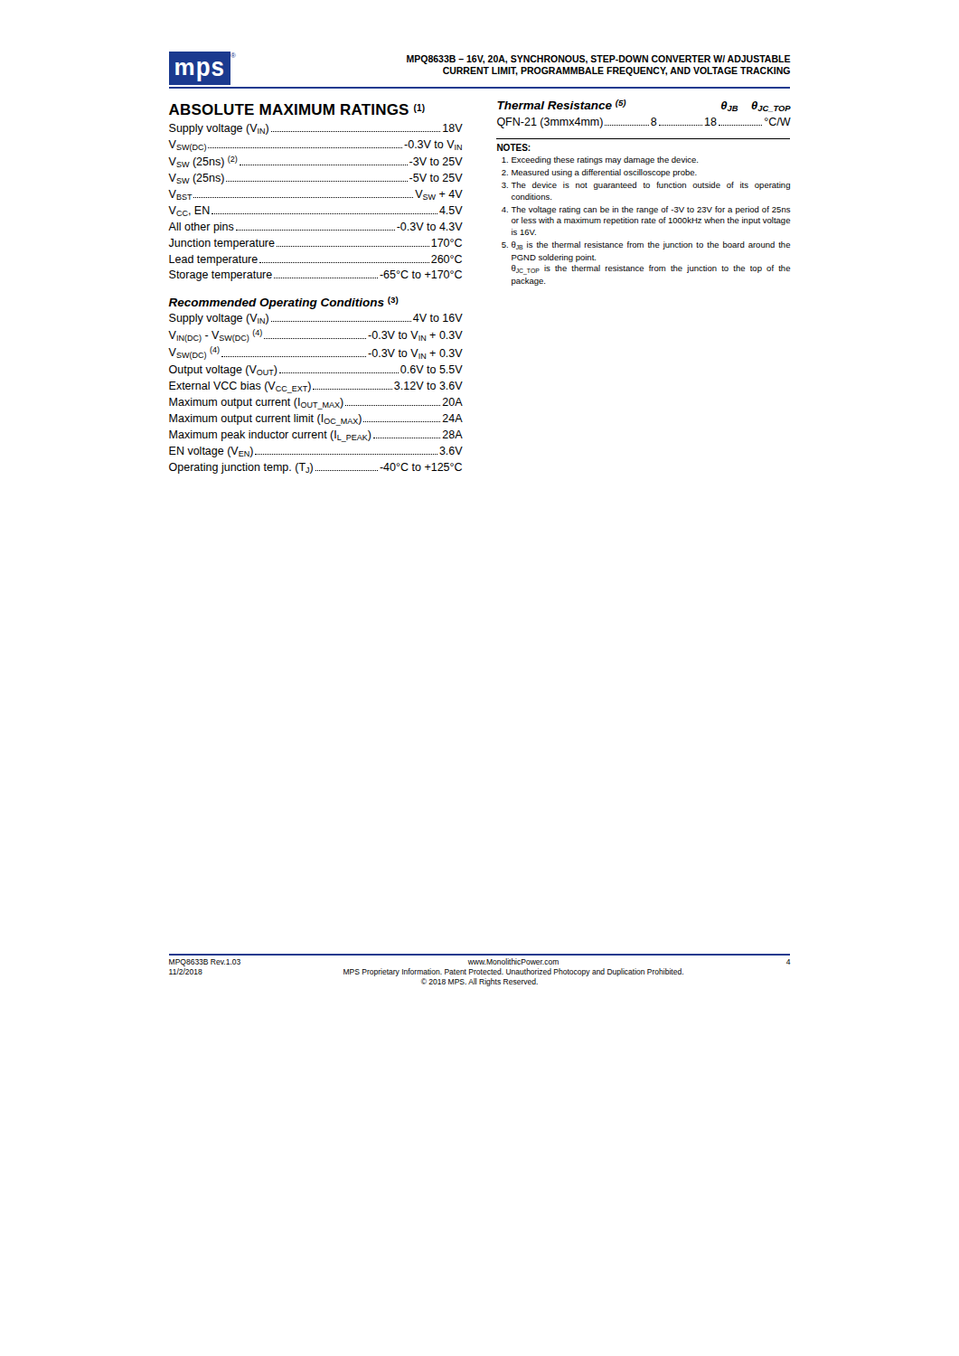mps®
MPQ8633B – 16V, 20A, SYNCHRONOUS, STEP-DOWN CONVERTER W/ ADJUSTABLE
CURRENT LIMIT, PROGRAMMBALE FREQUENCY, AND VOLTAGE TRACKING
ABSOLUTE MAXIMUM RATINGS (1)
Supply voltage (VIN) 18V
VSW(DC) -0.3V to VIN
VSW (25ns) (2) -3V to 25V
VSW (25ns) -5V to 25V
VBST VSW + 4V
VCC, EN 4.5V
All other pins -0.3V to 4.3V
Junction temperature 170°C
Lead temperature 260°C
Storage temperature -65°C to +170°C
Recommended Operating Conditions (3)
Supply voltage (VIN) 4V to 16V
VIN(DC) - VSW(DC) (4) -0.3V to VIN + 0.3V
VSW(DC) (4) -0.3V to VIN + 0.3V
Output voltage (VOUT) 0.6V to 5.5V
External VCC bias (VCC_EXT) 3.12V to 3.6V
Maximum output current (IOUT_MAX) 20A
Maximum output current limit (IOC_MAX) 24A
Maximum peak inductor current (IL_PEAK) 28A
EN voltage (VEN) 3.6V
Operating junction temp. (TJ) -40°C to +125°C
Thermal Resistance (5) θJB θJC_TOP
QFN-21 (3mmx4mm) 8 18 °C/W
NOTES:
Exceeding these ratings may damage the device.
Measured using a differential oscilloscope probe.
The device is not guaranteed to function outside of its operating conditions.
The voltage rating can be in the range of -3V to 23V for a period of 25ns or less with a maximum repetition rate of 1000kHz when the input voltage is 16V.
θJB is the thermal resistance from the junction to the board around the PGND soldering point. θJC_TOP is the thermal resistance from the junction to the top of the package.
MPQ8633B Rev.1.03
11/2/2018
www.MonolithicPower.com
MPS Proprietary Information. Patent Protected. Unauthorized Photocopy and Duplication Prohibited.
4
© 2018 MPS. All Rights Reserved.